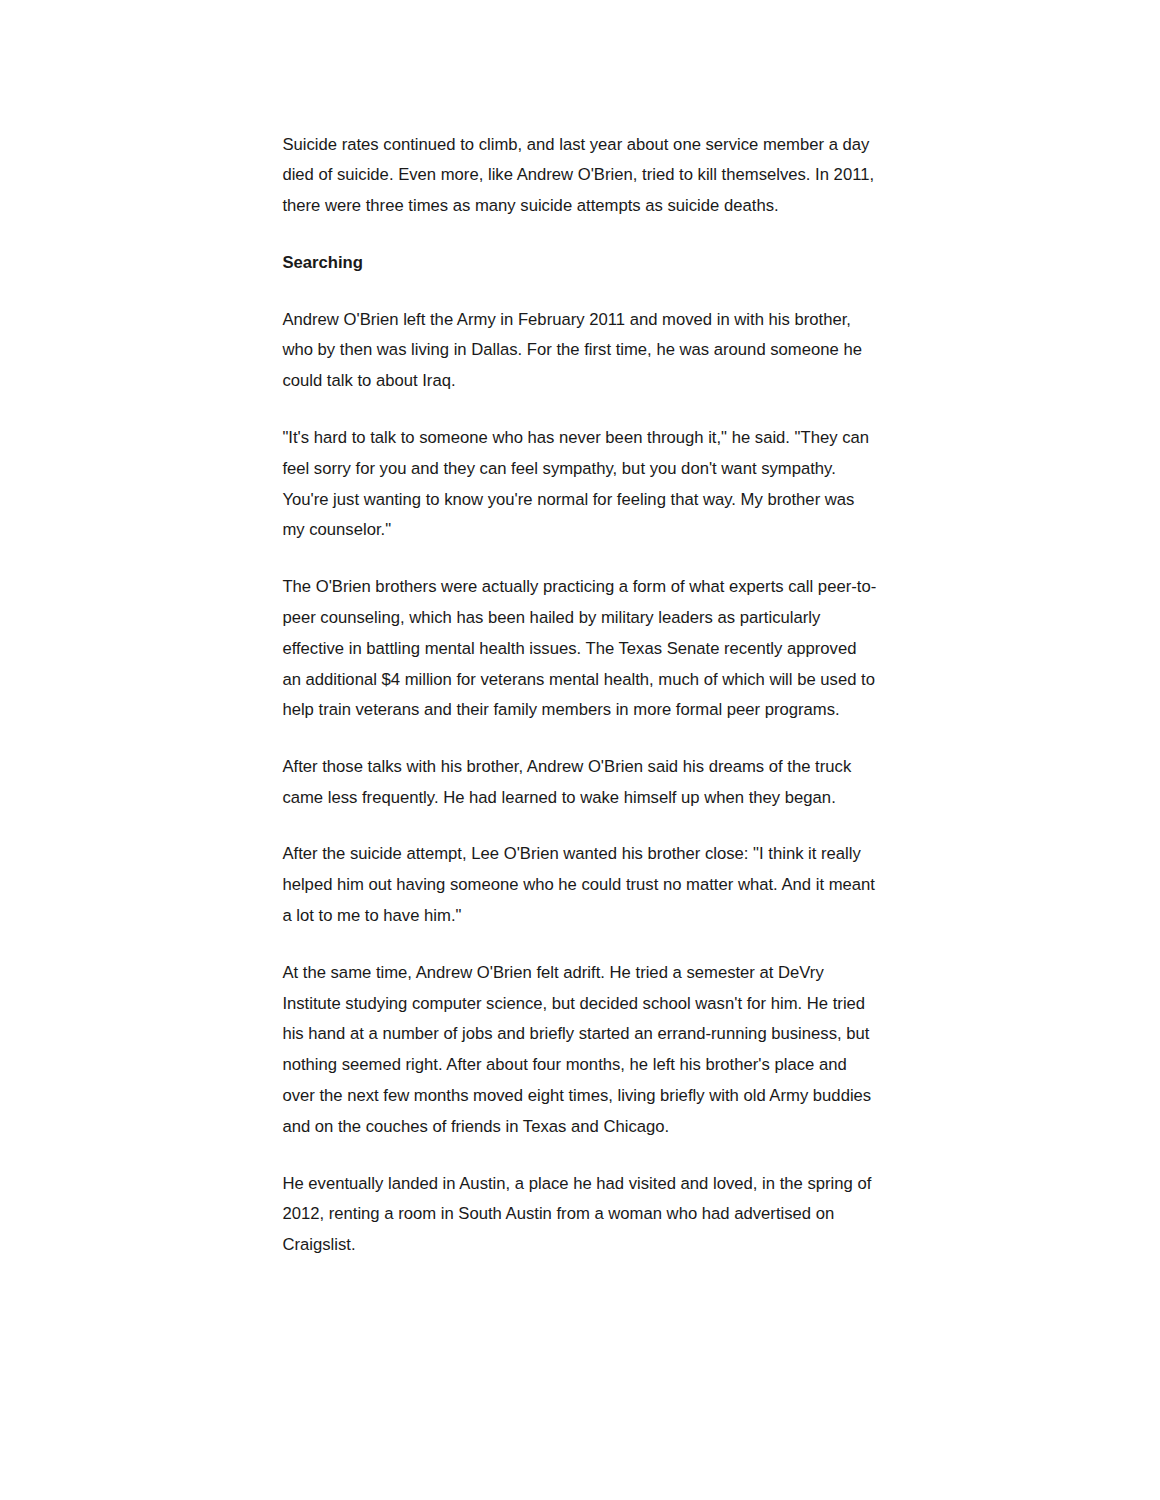Suicide rates continued to climb, and last year about one service member a day died of suicide. Even more, like Andrew O'Brien, tried to kill themselves. In 2011, there were three times as many suicide attempts as suicide deaths.
Searching
Andrew O'Brien left the Army in February 2011 and moved in with his brother, who by then was living in Dallas. For the first time, he was around someone he could talk to about Iraq.
"It's hard to talk to someone who has never been through it," he said. "They can feel sorry for you and they can feel sympathy, but you don't want sympathy. You're just wanting to know you're normal for feeling that way. My brother was my counselor."
The O'Brien brothers were actually practicing a form of what experts call peer-to-peer counseling, which has been hailed by military leaders as particularly effective in battling mental health issues. The Texas Senate recently approved an additional $4 million for veterans mental health, much of which will be used to help train veterans and their family members in more formal peer programs.
After those talks with his brother, Andrew O'Brien said his dreams of the truck came less frequently. He had learned to wake himself up when they began.
After the suicide attempt, Lee O'Brien wanted his brother close: "I think it really helped him out having someone who he could trust no matter what. And it meant a lot to me to have him."
At the same time, Andrew O'Brien felt adrift. He tried a semester at DeVry Institute studying computer science, but decided school wasn't for him. He tried his hand at a number of jobs and briefly started an errand-running business, but nothing seemed right. After about four months, he left his brother's place and over the next few months moved eight times, living briefly with old Army buddies and on the couches of friends in Texas and Chicago.
He eventually landed in Austin, a place he had visited and loved, in the spring of 2012, renting a room in South Austin from a woman who had advertised on Craigslist.